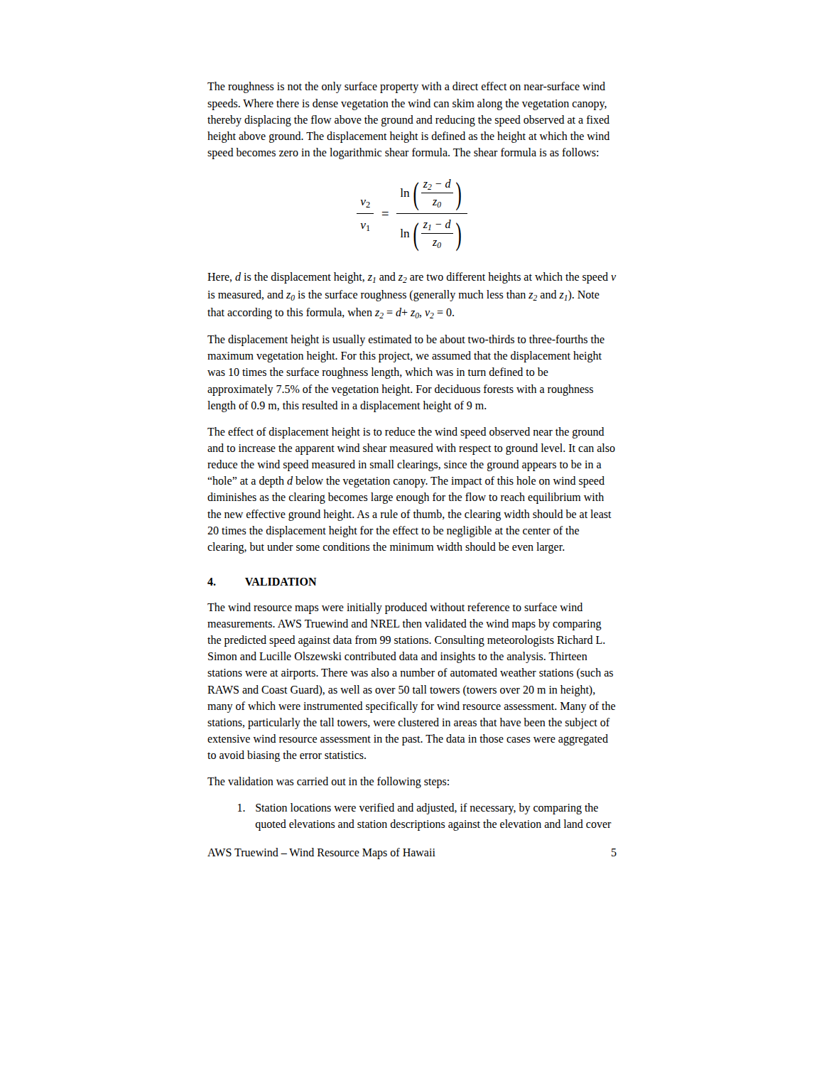The roughness is not the only surface property with a direct effect on near-surface wind speeds. Where there is dense vegetation the wind can skim along the vegetation canopy, thereby displacing the flow above the ground and reducing the speed observed at a fixed height above ground. The displacement height is defined as the height at which the wind speed becomes zero in the logarithmic shear formula. The shear formula is as follows:
v2 v1 = ln(z2 − d z0) ln(z1 − d z0)
Here, d is the displacement height, z1 and z2 are two different heights at which the speed v is measured, and z0 is the surface roughness (generally much less than z2 and z1). Note that according to this formula, when z2 = d+ z0, v2 = 0.
The displacement height is usually estimated to be about two-thirds to three-fourths the maximum vegetation height. For this project, we assumed that the displacement height was 10 times the surface roughness length, which was in turn defined to be approximately 7.5% of the vegetation height. For deciduous forests with a roughness length of 0.9 m, this resulted in a displacement height of 9 m.
The effect of displacement height is to reduce the wind speed observed near the ground and to increase the apparent wind shear measured with respect to ground level. It can also reduce the wind speed measured in small clearings, since the ground appears to be in a “hole” at a depth d below the vegetation canopy. The impact of this hole on wind speed diminishes as the clearing becomes large enough for the flow to reach equilibrium with the new effective ground height. As a rule of thumb, the clearing width should be at least 20 times the displacement height for the effect to be negligible at the center of the clearing, but under some conditions the minimum width should be even larger.
4. VALIDATION
The wind resource maps were initially produced without reference to surface wind measurements. AWS Truewind and NREL then validated the wind maps by comparing the predicted speed against data from 99 stations. Consulting meteorologists Richard L. Simon and Lucille Olszewski contributed data and insights to the analysis. Thirteen stations were at airports. There was also a number of automated weather stations (such as RAWS and Coast Guard), as well as over 50 tall towers (towers over 20 m in height), many of which were instrumented specifically for wind resource assessment. Many of the stations, particularly the tall towers, were clustered in areas that have been the subject of extensive wind resource assessment in the past. The data in those cases were aggregated to avoid biasing the error statistics.
The validation was carried out in the following steps:
Station locations were verified and adjusted, if necessary, by comparing the quoted elevations and station descriptions against the elevation and land cover
AWS Truewind – Wind Resource Maps of Hawaii 5